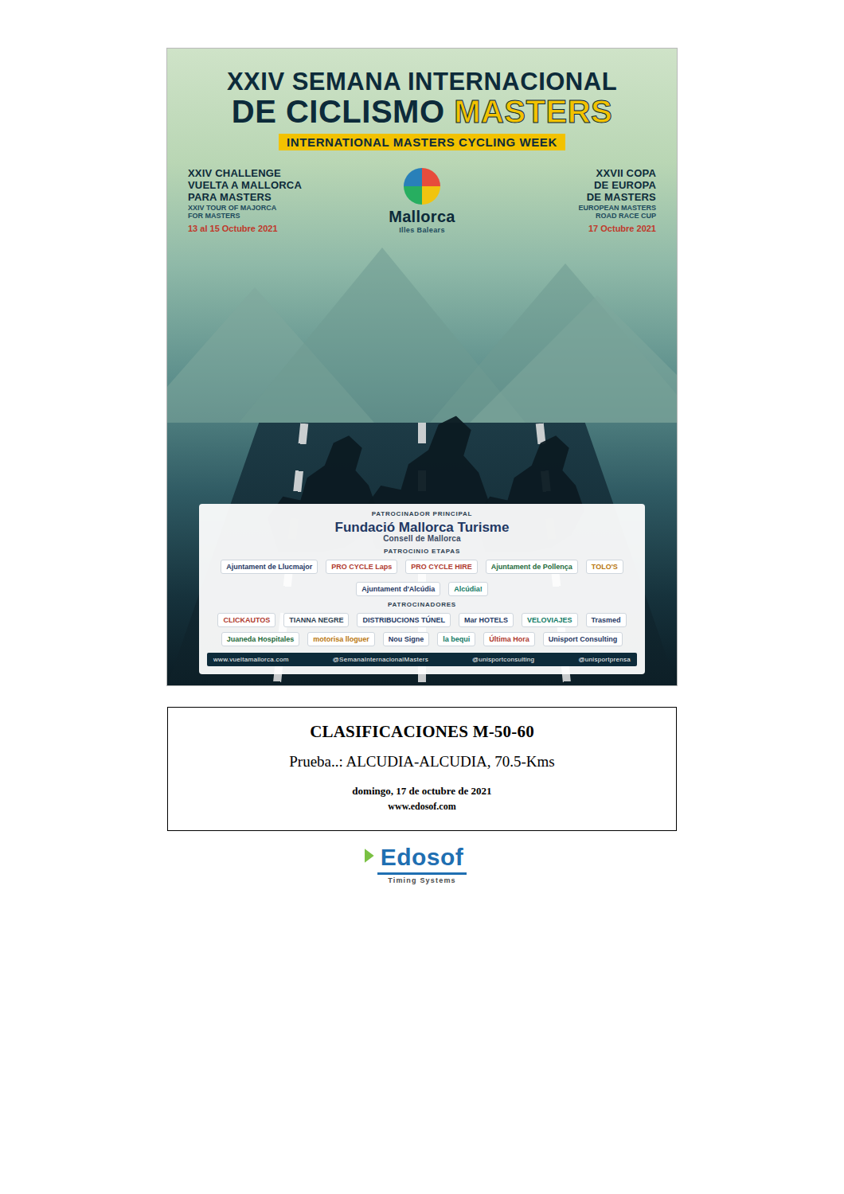XXIV SEMANA INTERNACIONAL
DE CICLISMO MASTERS
INTERNATIONAL MASTERS CYCLING WEEK
XXIV CHALLENGE
VUELTA A MALLORCA
PARA MASTERS
XXIV TOUR OF MAJORCA
FOR MASTERS
13 al 15 Octubre 2021
Mallorca
Illes Balears
XXVII COPA
DE EUROPA
DE MASTERS
EUROPEAN MASTERS
ROAD RACE CUP
17 Octubre 2021
Patrocinador principal
Fundació Mallorca Turisme Consell de Mallorca
Patrocinio etapas
Ajuntament de Llucmajor PRO CYCLE Laps PRO CYCLE HIRE Ajuntament de Pollença TOLO'S Ajuntament d'Alcúdia Alcúdia!
Patrocinadores
CLICKAUTOS TIANNA NEGRE DISTRIBUCIONS TÚNEL Mar HOTELS VELOVIAJES Trasmed
Juaneda Hospitales motorisa lloguer Nou Signe la bequi Última Hora Unisport Consulting
www.vueltamallorca.com @SemanaInternacionalMasters @unisportconsulting @unisportprensa
CLASIFICACIONES M-50-60
Prueba..: ALCUDIA-ALCUDIA, 70.5-Kms
domingo, 17 de octubre de 2021
www.edosof.com
Edosof
Timing Systems